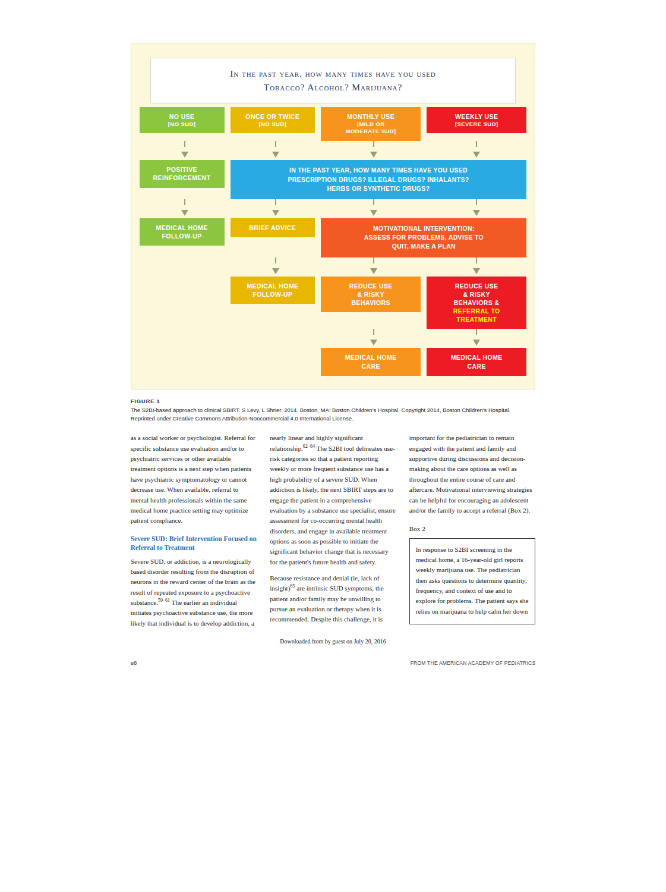In the past year, how many times have you used
Tobacco? Alcohol? Marijuana?
| NO USE [NO SUD] | ONCE OR TWICE [NO SUD] | MONTHLY USE [MILD OR MODERATE SUD] | WEEKLY USE [SEVERE SUD] |
| POSITIVE REINFORCEMENT | IN THE PAST YEAR, HOW MANY TIMES HAVE YOU USED PRESCRIPTION DRUGS? ILLEGAL DRUGS? INHALANTS? HERBS OR SYNTHETIC DRUGS? |
| MEDICAL HOME FOLLOW-UP | BRIEF ADVICE | MOTIVATIONAL INTERVENTION: ASSESS FOR PROBLEMS, ADVISE TO QUIT, MAKE A PLAN |
| | MEDICAL HOME FOLLOW-UP | REDUCE USE & RISKY BEHAVIORS | REDUCE USE & RISKY BEHAVIORS & REFERRAL TO TREATMENT |
| | | MEDICAL HOME CARE | MEDICAL HOME CARE |
FIGURE 1
The S2BI-based approach to clinical SBIRT. S Levy, L Shrier. 2014. Boston, MA: Boston Children's Hospital. Copyright 2014, Boston Children's Hospital. Reprinted under Creative Commons Attribution-Noncommercial 4.0 International License.
as a social worker or psychologist. Referral for specific substance use evaluation and/or to psychiatric services or other available treatment options is a next step when patients have psychiatric symptomatology or cannot decrease use. When available, referral to mental health professionals within the same medical home practice setting may optimize patient compliance.
Severe SUD: Brief Intervention Focused on Referral to Treatment
Severe SUD, or addiction, is a neurologically based disorder resulting from the disruption of neurons in the reward center of the brain as the result of repeated exposure to a psychoactive substance.59–61 The earlier an individual initiates psychoactive substance use, the more likely that individual is to develop addiction, a nearly linear and highly significant relationship.62–64 The S2BI tool delineates use-risk categories so that a patient reporting weekly or more frequent substance use has a high probability of a severe SUD. When addiction is likely, the next SBIRT steps are to engage the patient in a comprehensive evaluation by a substance use specialist, ensure assessment for co-occurring mental health disorders, and engage in available treatment options as soon as possible to initiate the significant behavior change that is necessary for the patient's future health and safety.
Because resistance and denial (ie, lack of insight)65 are intrinsic SUD symptoms, the patient and/or family may be unwilling to pursue an evaluation or therapy when it is recommended. Despite this challenge, it is important for the pediatrician to remain engaged with the patient and family and supportive during discussions and decision-making about the care options as well as throughout the entire course of care and aftercare. Motivational interviewing strategies can be helpful for encouraging an adolescent and/or the family to accept a referral (Box 2).
Box 2
In response to S2BI screening in the medical home, a 16-year-old girl reports weekly marijuana use. The pediatrician then asks questions to determine quantity, frequency, and context of use and to explore for problems. The patient says she relies on marijuana to help calm her down
Downloaded from by guest on July 20, 2016
e8
FROM THE AMERICAN ACADEMY OF PEDIATRICS